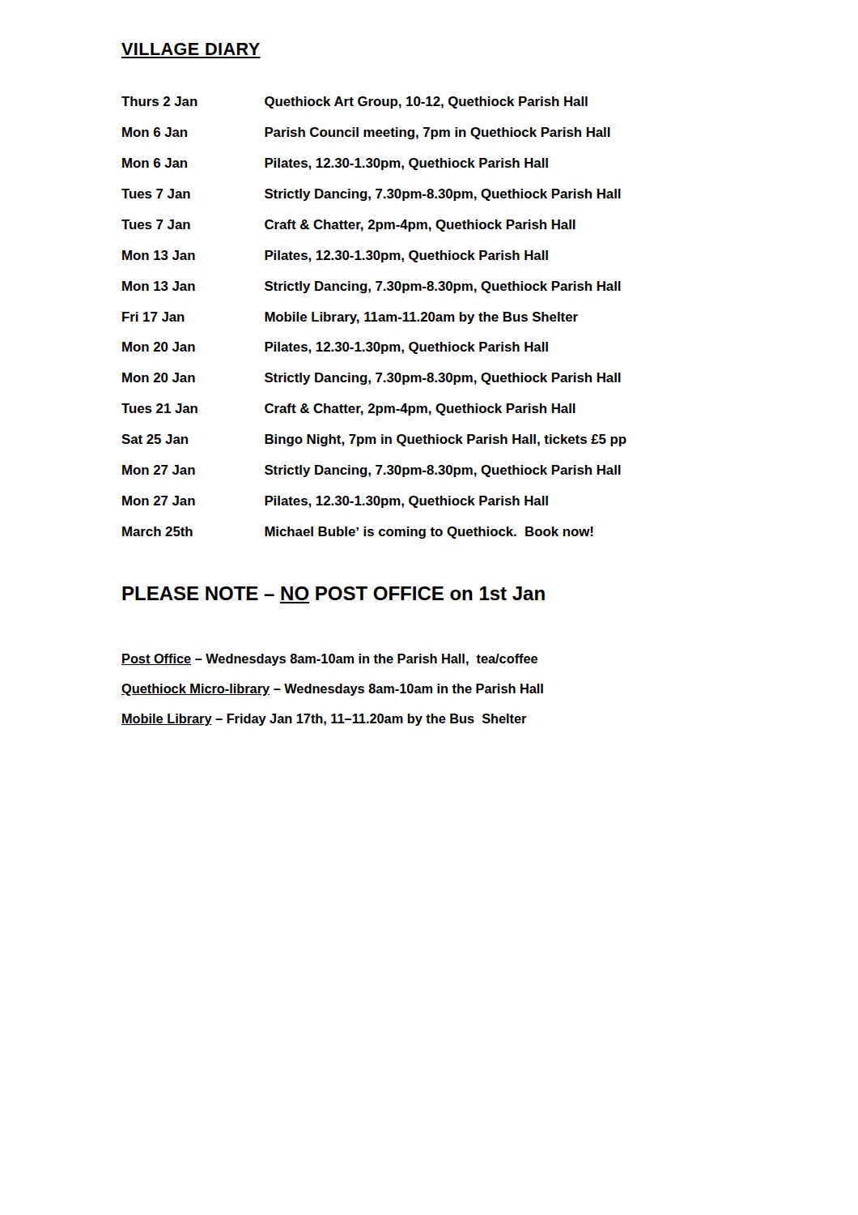VILLAGE DIARY
| Thurs 2 Jan | Quethiock Art Group, 10-12, Quethiock Parish Hall |
| Mon 6 Jan | Parish Council meeting, 7pm in Quethiock Parish Hall |
| Mon 6 Jan | Pilates, 12.30-1.30pm, Quethiock Parish Hall |
| Tues 7 Jan | Strictly Dancing, 7.30pm-8.30pm, Quethiock Parish Hall |
| Tues 7 Jan | Craft & Chatter, 2pm-4pm, Quethiock Parish Hall |
| Mon 13 Jan | Pilates, 12.30-1.30pm, Quethiock Parish Hall |
| Mon 13 Jan | Strictly Dancing, 7.30pm-8.30pm, Quethiock Parish Hall |
| Fri 17 Jan | Mobile Library, 11am-11.20am by the Bus Shelter |
| Mon 20 Jan | Pilates, 12.30-1.30pm, Quethiock Parish Hall |
| Mon 20 Jan | Strictly Dancing, 7.30pm-8.30pm, Quethiock Parish Hall |
| Tues 21 Jan | Craft & Chatter, 2pm-4pm, Quethiock Parish Hall |
| Sat 25 Jan | Bingo Night, 7pm in Quethiock Parish Hall, tickets £5 pp |
| Mon 27 Jan | Strictly Dancing, 7.30pm-8.30pm, Quethiock Parish Hall |
| Mon 27 Jan | Pilates, 12.30-1.30pm, Quethiock Parish Hall |
| March 25th | Michael Bubleʼ is coming to Quethiock. Book now! |
PLEASE NOTE – NO POST OFFICE on 1st Jan
Post Office – Wednesdays 8am-10am in the Parish Hall, tea/coffee
Quethiock Micro-library – Wednesdays 8am-10am in the Parish Hall
Mobile Library – Friday Jan 17th, 11–11.20am by the Bus Shelter